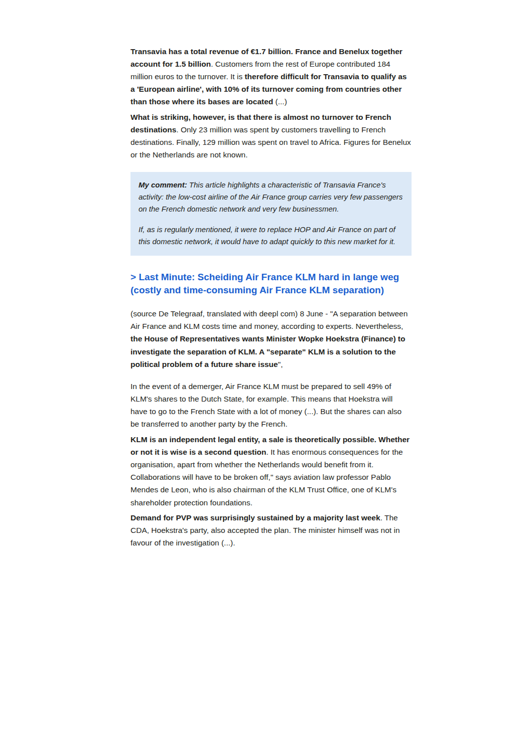Transavia has a total revenue of €1.7 billion. France and Benelux together account for 1.5 billion. Customers from the rest of Europe contributed 184 million euros to the turnover. It is therefore difficult for Transavia to qualify as a 'European airline', with 10% of its turnover coming from countries other than those where its bases are located (...)
What is striking, however, is that there is almost no turnover to French destinations. Only 23 million was spent by customers travelling to French destinations. Finally, 129 million was spent on travel to Africa. Figures for Benelux or the Netherlands are not known.
My comment: This article highlights a characteristic of Transavia France's activity: the low-cost airline of the Air France group carries very few passengers on the French domestic network and very few businessmen.
If, as is regularly mentioned, it were to replace HOP and Air France on part of this domestic network, it would have to adapt quickly to this new market for it.
> Last Minute: Scheiding Air France KLM hard in lange weg (costly and time-consuming Air France KLM separation)
(source De Telegraaf, translated with deepl com) 8 June - "A separation between Air France and KLM costs time and money, according to experts. Nevertheless, the House of Representatives wants Minister Wopke Hoekstra (Finance) to investigate the separation of KLM. A "separate" KLM is a solution to the political problem of a future share issue",
In the event of a demerger, Air France KLM must be prepared to sell 49% of KLM's shares to the Dutch State, for example. This means that Hoekstra will have to go to the French State with a lot of money (...). But the shares can also be transferred to another party by the French.
KLM is an independent legal entity, a sale is theoretically possible. Whether or not it is wise is a second question. It has enormous consequences for the organisation, apart from whether the Netherlands would benefit from it. Collaborations will have to be broken off," says aviation law professor Pablo Mendes de Leon, who is also chairman of the KLM Trust Office, one of KLM's shareholder protection foundations.
Demand for PVP was surprisingly sustained by a majority last week. The CDA, Hoekstra's party, also accepted the plan. The minister himself was not in favour of the investigation (...).